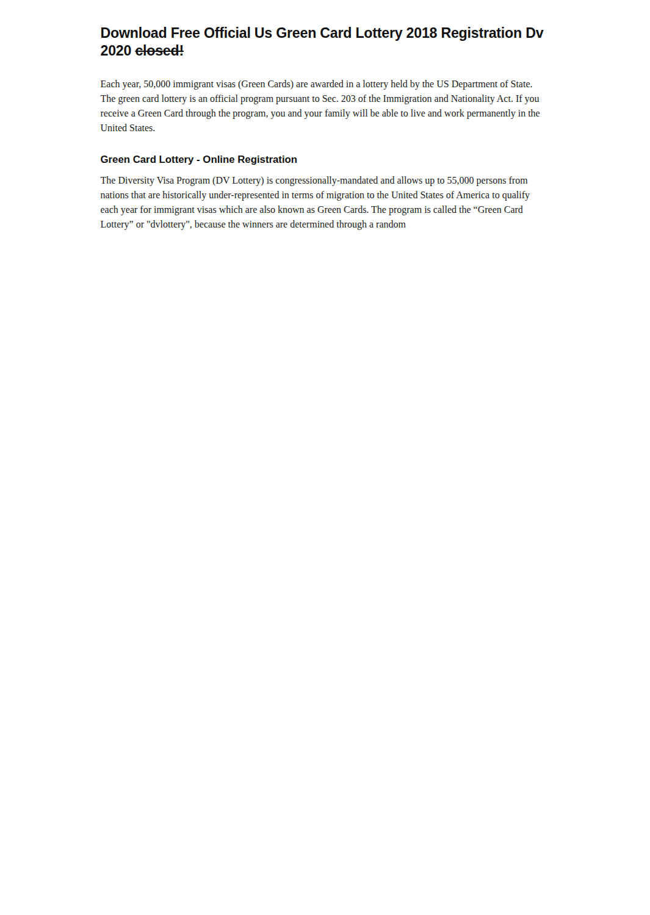Download Free Official Us Green Card Lottery 2018 Registration Dv 2020 closed!
Each year, 50,000 immigrant visas (Green Cards) are awarded in a lottery held by the US Department of State. The green card lottery is an official program pursuant to Sec. 203 of the Immigration and Nationality Act. If you receive a Green Card through the program, you and your family will be able to live and work permanently in the United States.
Green Card Lottery - Online Registration
The Diversity Visa Program (DV Lottery) is congressionally-mandated and allows up to 55,000 persons from nations that are historically under-represented in terms of migration to the United States of America to qualify each year for immigrant visas which are also known as Green Cards. The program is called the “Green Card Lottery” or "dvlottery", because the winners are determined through a random
Page 7/13